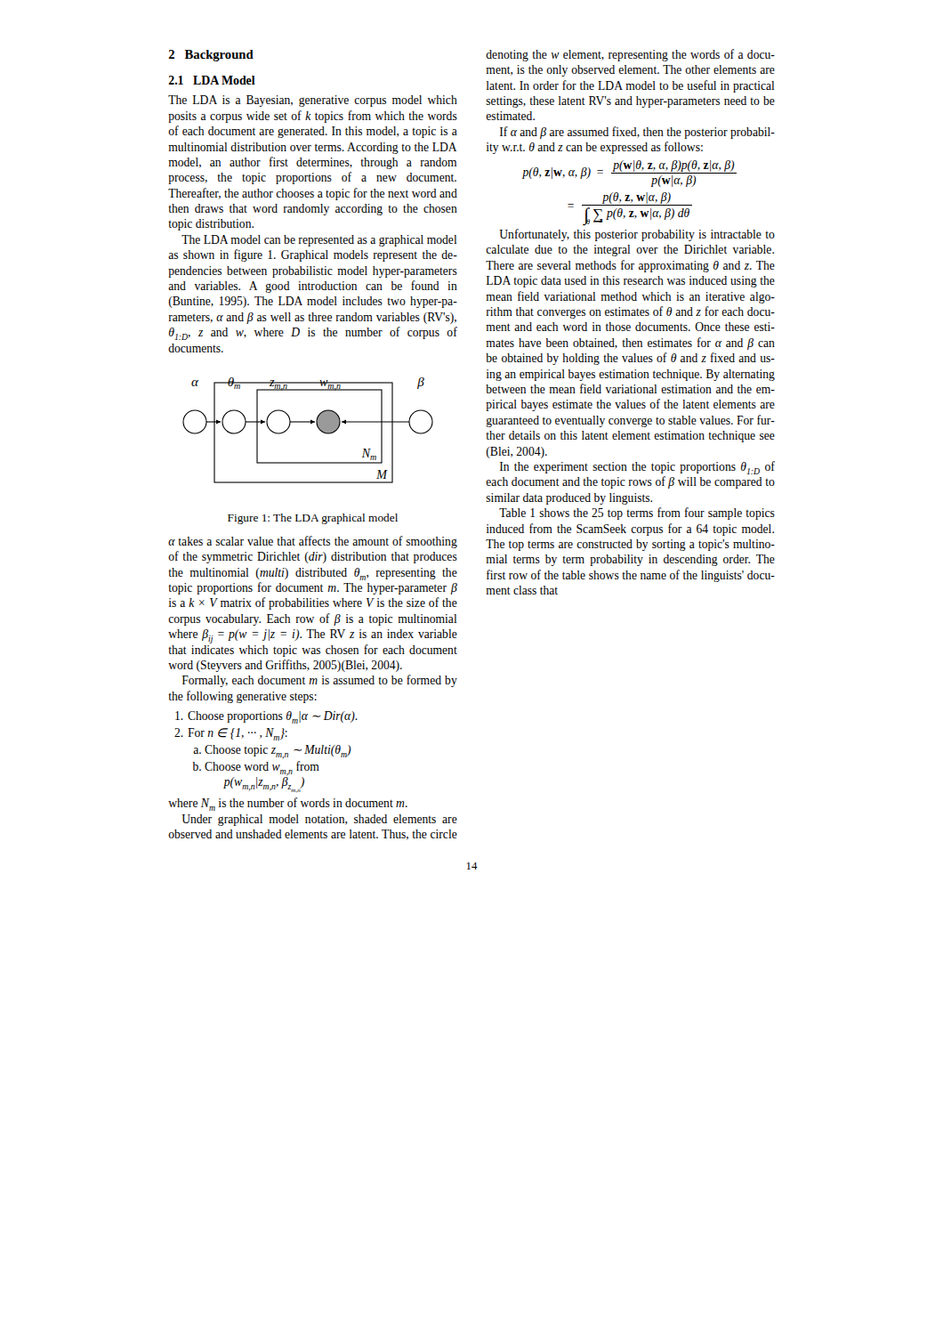2 Background
2.1 LDA Model
The LDA is a Bayesian, generative corpus model which posits a corpus wide set of k topics from which the words of each document are generated. In this model, a topic is a multinomial distribution over terms. According to the LDA model, an author first determines, through a random process, the topic proportions of a new document. Thereafter, the author chooses a topic for the next word and then draws that word randomly according to the chosen topic distribution.
The LDA model can be represented as a graphical model as shown in figure 1. Graphical models represent the dependencies between probabilistic model hyper-parameters and variables. A good introduction can be found in (Buntine, 1995). The LDA model includes two hyper-parameters, α and β as well as three random variables (RV's), θ1:D, z and w, where D is the number of corpus of documents.
α θm zm,n wm,n β Nm M
Figure 1: The LDA graphical model
α takes a scalar value that affects the amount of smoothing of the symmetric Dirichlet (dir) distribution that produces the multinomial (multi) distributed θm, representing the topic proportions for document m. The hyper-parameter β is a k × V matrix of probabilities where V is the size of the corpus vocabulary. Each row of β is a topic multinomial where βij = p(w = j|z = i). The RV z is an index variable that indicates which topic was chosen for each document word (Steyvers and Griffiths, 2005)(Blei, 2004).
Formally, each document m is assumed to be formed by the following generative steps:
Choose proportions θm|α ∼ Dir(α).
For n ∈ {1, ··· , Nm}:
Choose topic zm,n ∼ Multi(θm)
Choose word wm,n from
p(wm,n|zm,n, βzm,n)
where Nm is the number of words in document m.
Under graphical model notation, shaded elements are observed and unshaded elements are latent. Thus, the circle denoting the w element, representing the words of a document, is the only observed element. The other elements are latent. In order for the LDA model to be useful in practical settings, these latent RV's and hyper-parameters need to be estimated.
If α and β are assumed fixed, then the posterior probability w.r.t. θ and z can be expressed as follows:
p(θ, z|w, α, β) = p(w|θ, z, α, β)p(θ, z|α, β) p(w|α, β)
= p(θ, z, w|α, β)∫θ∑z p(θ, z, w|α, β) dθ
Unfortunately, this posterior probability is intractable to calculate due to the integral over the Dirichlet variable. There are several methods for approximating θ and z. The LDA topic data used in this research was induced using the mean field variational method which is an iterative algorithm that converges on estimates of θ and z for each document and each word in those documents. Once these estimates have been obtained, then estimates for α and β can be obtained by holding the values of θ and z fixed and using an empirical bayes estimation technique. By alternating between the mean field variational estimation and the empirical bayes estimate the values of the latent elements are guaranteed to eventually converge to stable values. For further details on this latent element estimation technique see (Blei, 2004).
In the experiment section the topic proportions θ1:D of each document and the topic rows of β will be compared to similar data produced by linguists.
Table 1 shows the 25 top terms from four sample topics induced from the ScamSeek corpus for a 64 topic model. The top terms are constructed by sorting a topic's multinomial terms by term probability in descending order. The first row of the table shows the name of the linguists' document class that
14